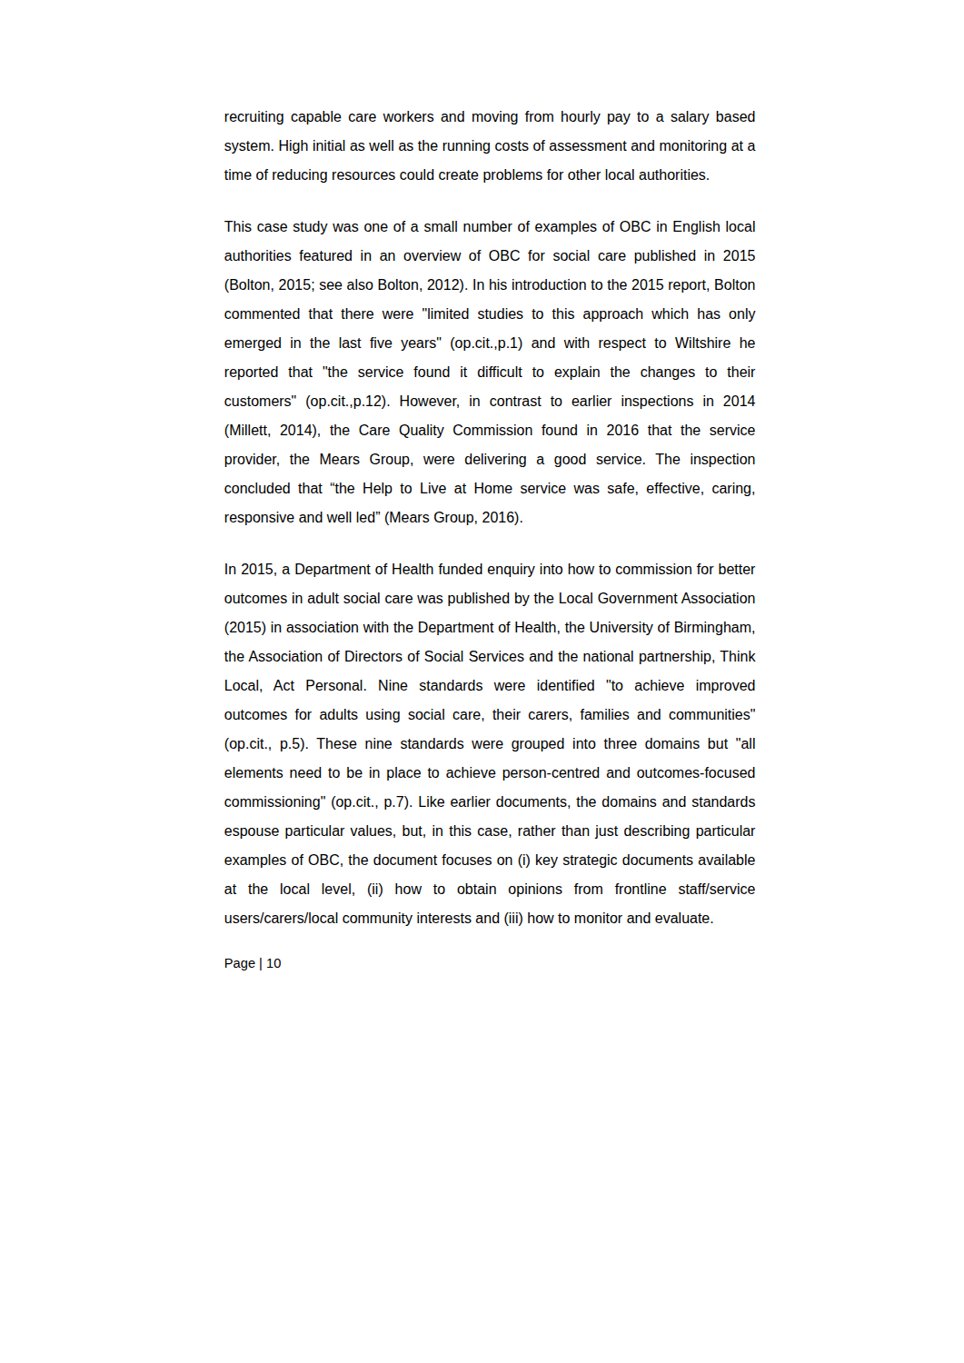recruiting capable care workers and moving from hourly pay to a salary based system. High initial as well as the running costs of assessment and monitoring at a time of reducing resources could create problems for other local authorities.
This case study was one of a small number of examples of OBC in English local authorities featured in an overview of OBC for social care published in 2015 (Bolton, 2015; see also Bolton, 2012). In his introduction to the 2015 report, Bolton commented that there were "limited studies to this approach which has only emerged in the last five years" (op.cit.,p.1) and with respect to Wiltshire he reported that "the service found it difficult to explain the changes to their customers" (op.cit.,p.12). However, in contrast to earlier inspections in 2014 (Millett, 2014), the Care Quality Commission found in 2016 that the service provider, the Mears Group, were delivering a good service. The inspection concluded that “the Help to Live at Home service was safe, effective, caring, responsive and well led” (Mears Group, 2016).
In 2015, a Department of Health funded enquiry into how to commission for better outcomes in adult social care was published by the Local Government Association (2015) in association with the Department of Health, the University of Birmingham, the Association of Directors of Social Services and the national partnership, Think Local, Act Personal. Nine standards were identified "to achieve improved outcomes for adults using social care, their carers, families and communities" (op.cit., p.5). These nine standards were grouped into three domains but "all elements need to be in place to achieve person-centred and outcomes-focused commissioning" (op.cit., p.7). Like earlier documents, the domains and standards espouse particular values, but, in this case, rather than just describing particular examples of OBC, the document focuses on (i) key strategic documents available at the local level, (ii) how to obtain opinions from frontline staff/service users/carers/local community interests and (iii) how to monitor and evaluate.
Page | 10